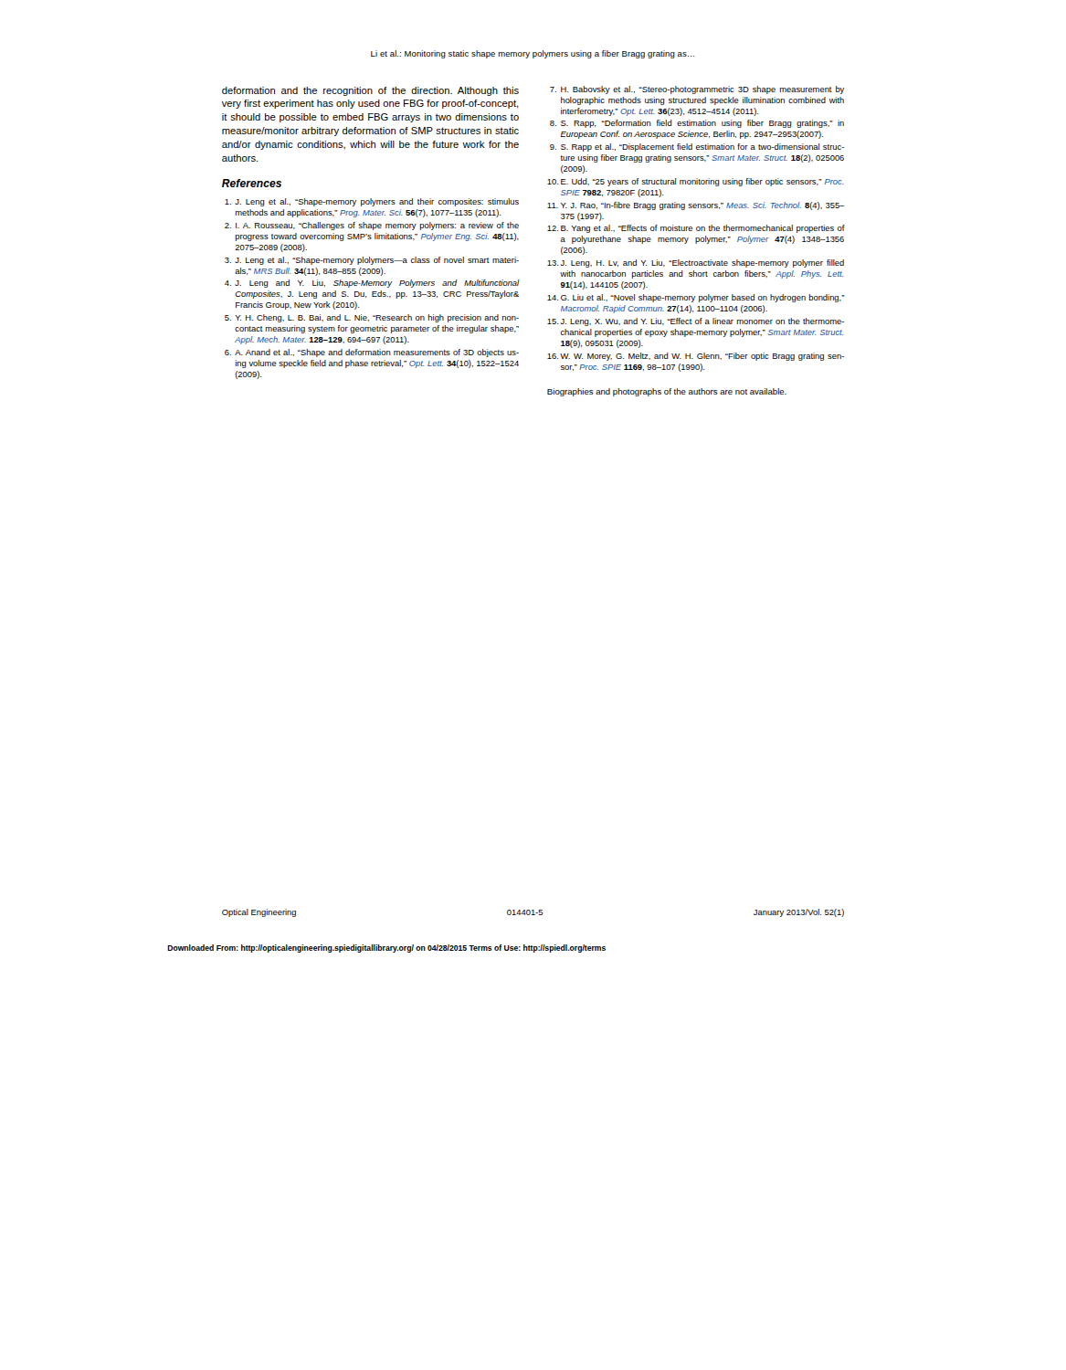Li et al.: Monitoring static shape memory polymers using a fiber Bragg grating as…
deformation and the recognition of the direction. Although this very first experiment has only used one FBG for proof-of-concept, it should be possible to embed FBG arrays in two dimensions to measure/monitor arbitrary deformation of SMP structures in static and/or dynamic conditions, which will be the future work for the authors.
References
J. Leng et al., “Shape-memory polymers and their composites: stimulus methods and applications,” Prog. Mater. Sci. 56(7), 1077–1135 (2011).
I. A. Rousseau, “Challenges of shape memory polymers: a review of the progress toward overcoming SMP’s limitations,” Polymer Eng. Sci. 48(11), 2075–2089 (2008).
J. Leng et al., “Shape-memory plolymers—a class of novel smart materials,” MRS Bull. 34(11), 848–855 (2009).
J. Leng and Y. Liu, Shape-Memory Polymers and Multifunctional Composites, J. Leng and S. Du, Eds., pp. 13–33, CRC Press/Taylor& Francis Group, New York (2010).
Y. H. Cheng, L. B. Bai, and L. Nie, “Research on high precision and non-contact measuring system for geometric parameter of the irregular shape,” Appl. Mech. Mater. 128–129, 694–697 (2011).
A. Anand et al., “Shape and deformation measurements of 3D objects using volume speckle field and phase retrieval,” Opt. Lett. 34(10), 1522–1524 (2009).
H. Babovsky et al., “Stereo-photogrammetric 3D shape measurement by holographic methods using structured speckle illumination combined with interferometry,” Opt. Lett. 36(23), 4512–4514 (2011).
S. Rapp, “Deformation field estimation using fiber Bragg gratings,” in European Conf. on Aerospace Science, Berlin, pp. 2947–2953(2007).
S. Rapp et al., “Displacement field estimation for a two-dimensional structure using fiber Bragg grating sensors,” Smart Mater. Struct. 18(2), 025006 (2009).
E. Udd, “25 years of structural monitoring using fiber optic sensors,” Proc. SPIE 7982, 79820F (2011).
Y. J. Rao, “In-fibre Bragg grating sensors,” Meas. Sci. Technol. 8(4), 355–375 (1997).
B. Yang et al., “Effects of moisture on the thermomechanical properties of a polyurethane shape memory polymer,” Polymer 47(4) 1348–1356 (2006).
J. Leng, H. Lv, and Y. Liu, “Electroactivate shape-memory polymer filled with nanocarbon particles and short carbon fibers,” Appl. Phys. Lett. 91(14), 144105 (2007).
G. Liu et al., “Novel shape-memory polymer based on hydrogen bonding,” Macromol. Rapid Commun. 27(14), 1100–1104 (2006).
J. Leng, X. Wu, and Y. Liu, “Effect of a linear monomer on the thermomechanical properties of epoxy shape-memory polymer,” Smart Mater. Struct. 18(9), 095031 (2009).
W. W. Morey, G. Meltz, and W. H. Glenn, “Fiber optic Bragg grating sensor,” Proc. SPIE 1169, 98–107 (1990).
Biographies and photographs of the authors are not available.
Optical Engineering
014401-5
January 2013/Vol. 52(1)
Downloaded From: http://opticalengineering.spiedigitallibrary.org/ on 04/28/2015 Terms of Use: http://spiedl.org/terms